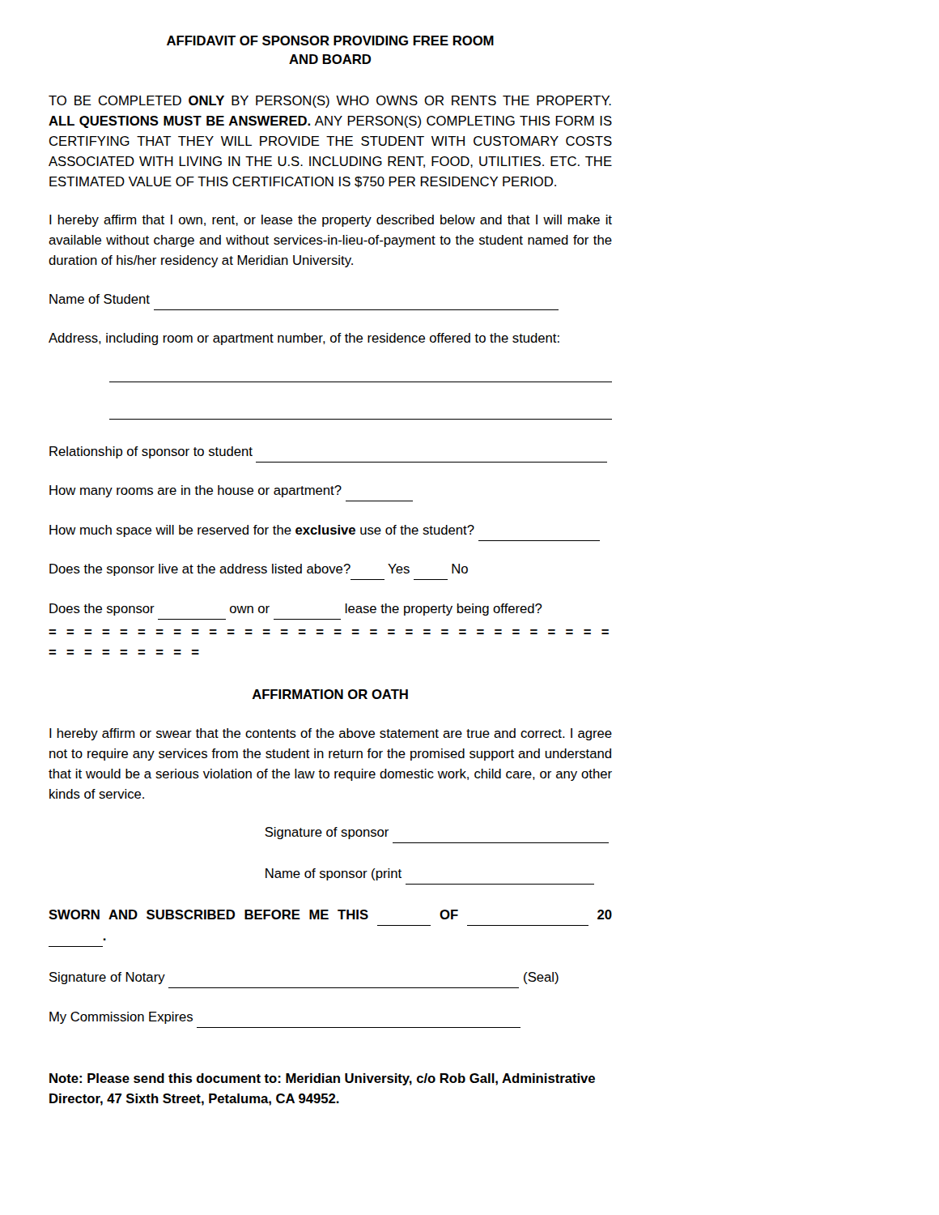Affidavit of Sponsor Providing Free Room
and Board
TO BE COMPLETED ONLY BY PERSON(S) WHO OWNS OR RENTS THE PROPERTY. ALL QUESTIONS MUST BE ANSWERED. ANY PERSON(S) COMPLETING THIS FORM IS CERTIFYING THAT THEY WILL PROVIDE THE STUDENT WITH CUSTOMARY COSTS ASSOCIATED WITH LIVING IN THE U.S. INCLUDING RENT, FOOD, UTILITIES. ETC. THE ESTIMATED VALUE OF THIS CERTIFICATION IS $750 PER RESIDENCY PERIOD.
I hereby affirm that I own, rent, or lease the property described below and that I will make it available without charge and without services-in-lieu-of-payment to the student named for the duration of his/her residency at Meridian University.
Name of Student
Address, including room or apartment number, of the residence offered to the student:
Relationship of sponsor to student
How many rooms are in the house or apartment?
How much space will be reserved for the exclusive use of the student?
Does the sponsor live at the address listed above? Yes No
Does the sponsor own or lease the property being offered?
= = = = = = = = = = = = = = = = = = = = = = = = = = = = = = = = = = = = = = = = =
Affirmation or Oath
I hereby affirm or swear that the contents of the above statement are true and correct. I agree not to require any services from the student in return for the promised support and understand that it would be a serious violation of the law to require domestic work, child care, or any other kinds of service.
Signature of sponsor
Name of sponsor (print
SWORN AND SUBSCRIBED BEFORE ME THIS OF 20 .
Signature of Notary (Seal)
My Commission Expires
Note: Please send this document to: Meridian University, c/o Rob Gall, Administrative Director, 47 Sixth Street, Petaluma, CA 94952.